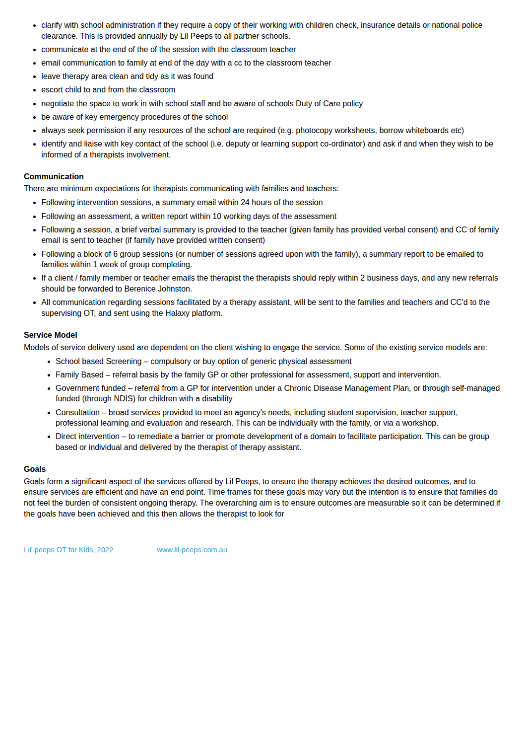clarify with school administration if they require a copy of their working with children check, insurance details or national police clearance. This is provided annually by Lil Peeps to all partner schools.
communicate at the end of the of the session with the classroom teacher
email communication to family at end of the day with a cc to the classroom teacher
leave therapy area clean and tidy as it was found
escort child to and from the classroom
negotiate the space to work in with school staff and be aware of schools Duty of Care policy
be aware of key emergency procedures of the school
always seek permission if any resources of the school are required (e.g. photocopy worksheets, borrow whiteboards etc)
identify and liaise with key contact of the school (i.e. deputy or learning support co-ordinator) and ask if and when they wish to be informed of a therapists involvement.
Communication
There are minimum expectations for therapists communicating with families and teachers:
Following intervention sessions, a summary email within 24 hours of the session
Following an assessment, a written report within 10 working days of the assessment
Following a session, a brief verbal summary is provided to the teacher (given family has provided verbal consent) and CC of family email is sent to teacher (if family have provided written consent)
Following a block of 6 group sessions (or number of sessions agreed upon with the family), a summary report to be emailed to families within 1 week of group completing.
If a client / family member or teacher emails the therapist the therapists should reply within 2 business days, and any new referrals should be forwarded to Berenice Johnston.
All communication regarding sessions facilitated by a therapy assistant, will be sent to the families and teachers and CC'd to the supervising OT, and sent using the Halaxy platform.
Service Model
Models of service delivery used are dependent on the client wishing to engage the service. Some of the existing service models are:
School based Screening – compulsory or buy option of generic physical assessment
Family Based – referral basis by the family GP or other professional for assessment, support and intervention.
Government funded – referral from a GP for intervention under a Chronic Disease Management Plan, or through self-managed funded (through NDIS) for children with a disability
Consultation – broad services provided to meet an agency's needs, including student supervision, teacher support, professional learning and evaluation and research. This can be individually with the family, or via a workshop.
Direct intervention – to remediate a barrier or promote development of a domain to facilitate participation. This can be group based or individual and delivered by the therapist of therapy assistant.
Goals
Goals form a significant aspect of the services offered by Lil Peeps, to ensure the therapy achieves the desired outcomes, and to ensure services are efficient and have an end point. Time frames for these goals may vary but the intention is to ensure that families do not feel the burden of consistent ongoing therapy. The overarching aim is to ensure outcomes are measurable so it can be determined if the goals have been achieved and this then allows the therapist to look for
Lil' peeps OT for Kids, 2022 www.lil-peeps.com.au